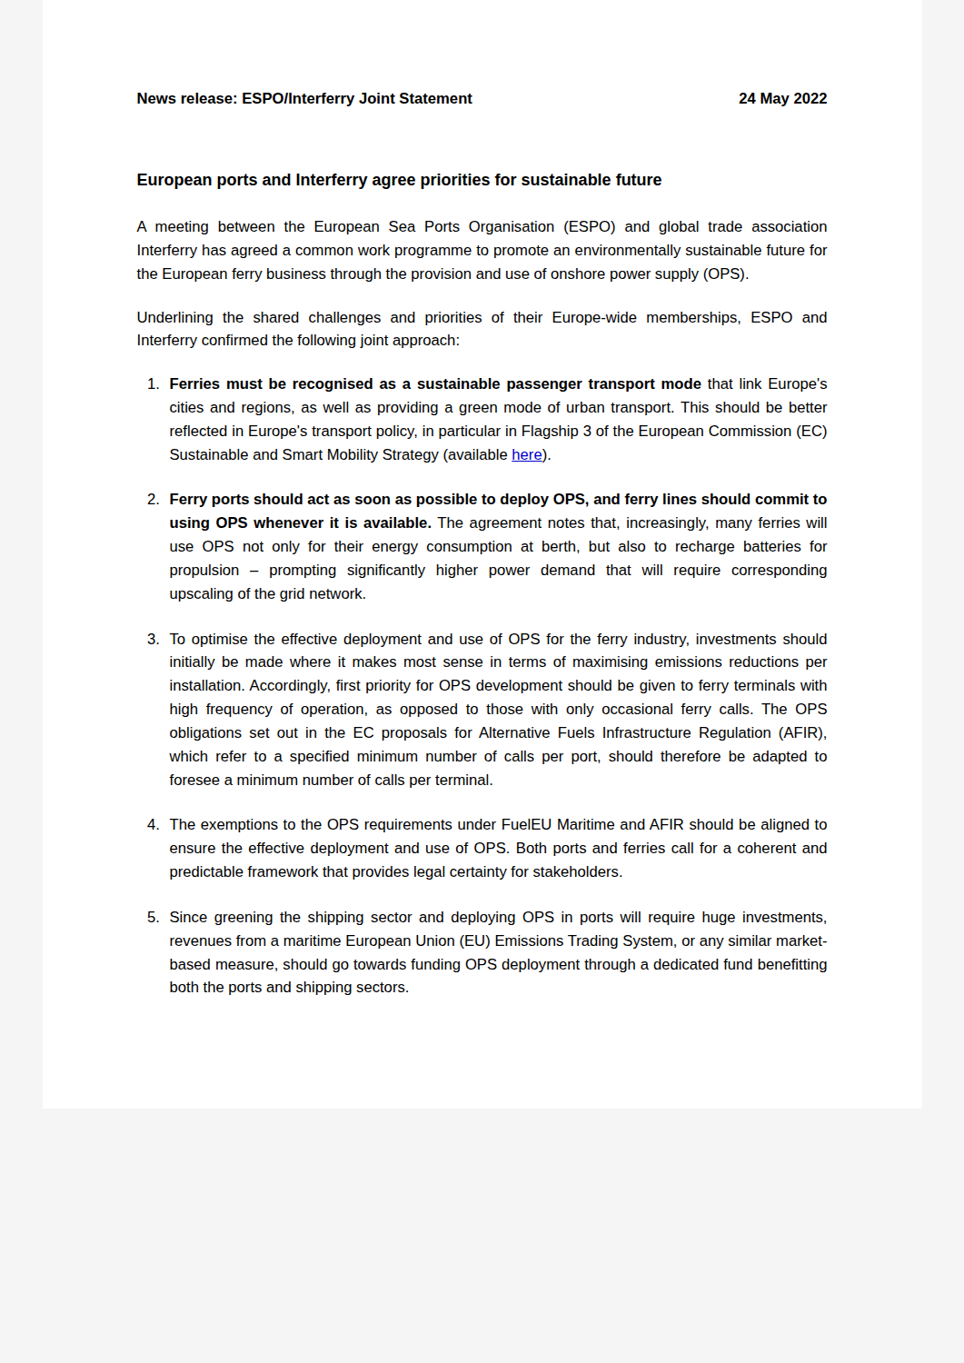News release: ESPO/Interferry Joint Statement
24 May 2022
European ports and Interferry agree priorities for sustainable future
A meeting between the European Sea Ports Organisation (ESPO) and global trade association Interferry has agreed a common work programme to promote an environmentally sustainable future for the European ferry business through the provision and use of onshore power supply (OPS).
Underlining the shared challenges and priorities of their Europe-wide memberships, ESPO and Interferry confirmed the following joint approach:
Ferries must be recognised as a sustainable passenger transport mode that link Europe's cities and regions, as well as providing a green mode of urban transport. This should be better reflected in Europe's transport policy, in particular in Flagship 3 of the European Commission (EC) Sustainable and Smart Mobility Strategy (available here).
Ferry ports should act as soon as possible to deploy OPS, and ferry lines should commit to using OPS whenever it is available. The agreement notes that, increasingly, many ferries will use OPS not only for their energy consumption at berth, but also to recharge batteries for propulsion – prompting significantly higher power demand that will require corresponding upscaling of the grid network.
To optimise the effective deployment and use of OPS for the ferry industry, investments should initially be made where it makes most sense in terms of maximising emissions reductions per installation. Accordingly, first priority for OPS development should be given to ferry terminals with high frequency of operation, as opposed to those with only occasional ferry calls. The OPS obligations set out in the EC proposals for Alternative Fuels Infrastructure Regulation (AFIR), which refer to a specified minimum number of calls per port, should therefore be adapted to foresee a minimum number of calls per terminal.
The exemptions to the OPS requirements under FuelEU Maritime and AFIR should be aligned to ensure the effective deployment and use of OPS. Both ports and ferries call for a coherent and predictable framework that provides legal certainty for stakeholders.
Since greening the shipping sector and deploying OPS in ports will require huge investments, revenues from a maritime European Union (EU) Emissions Trading System, or any similar market-based measure, should go towards funding OPS deployment through a dedicated fund benefitting both the ports and shipping sectors.